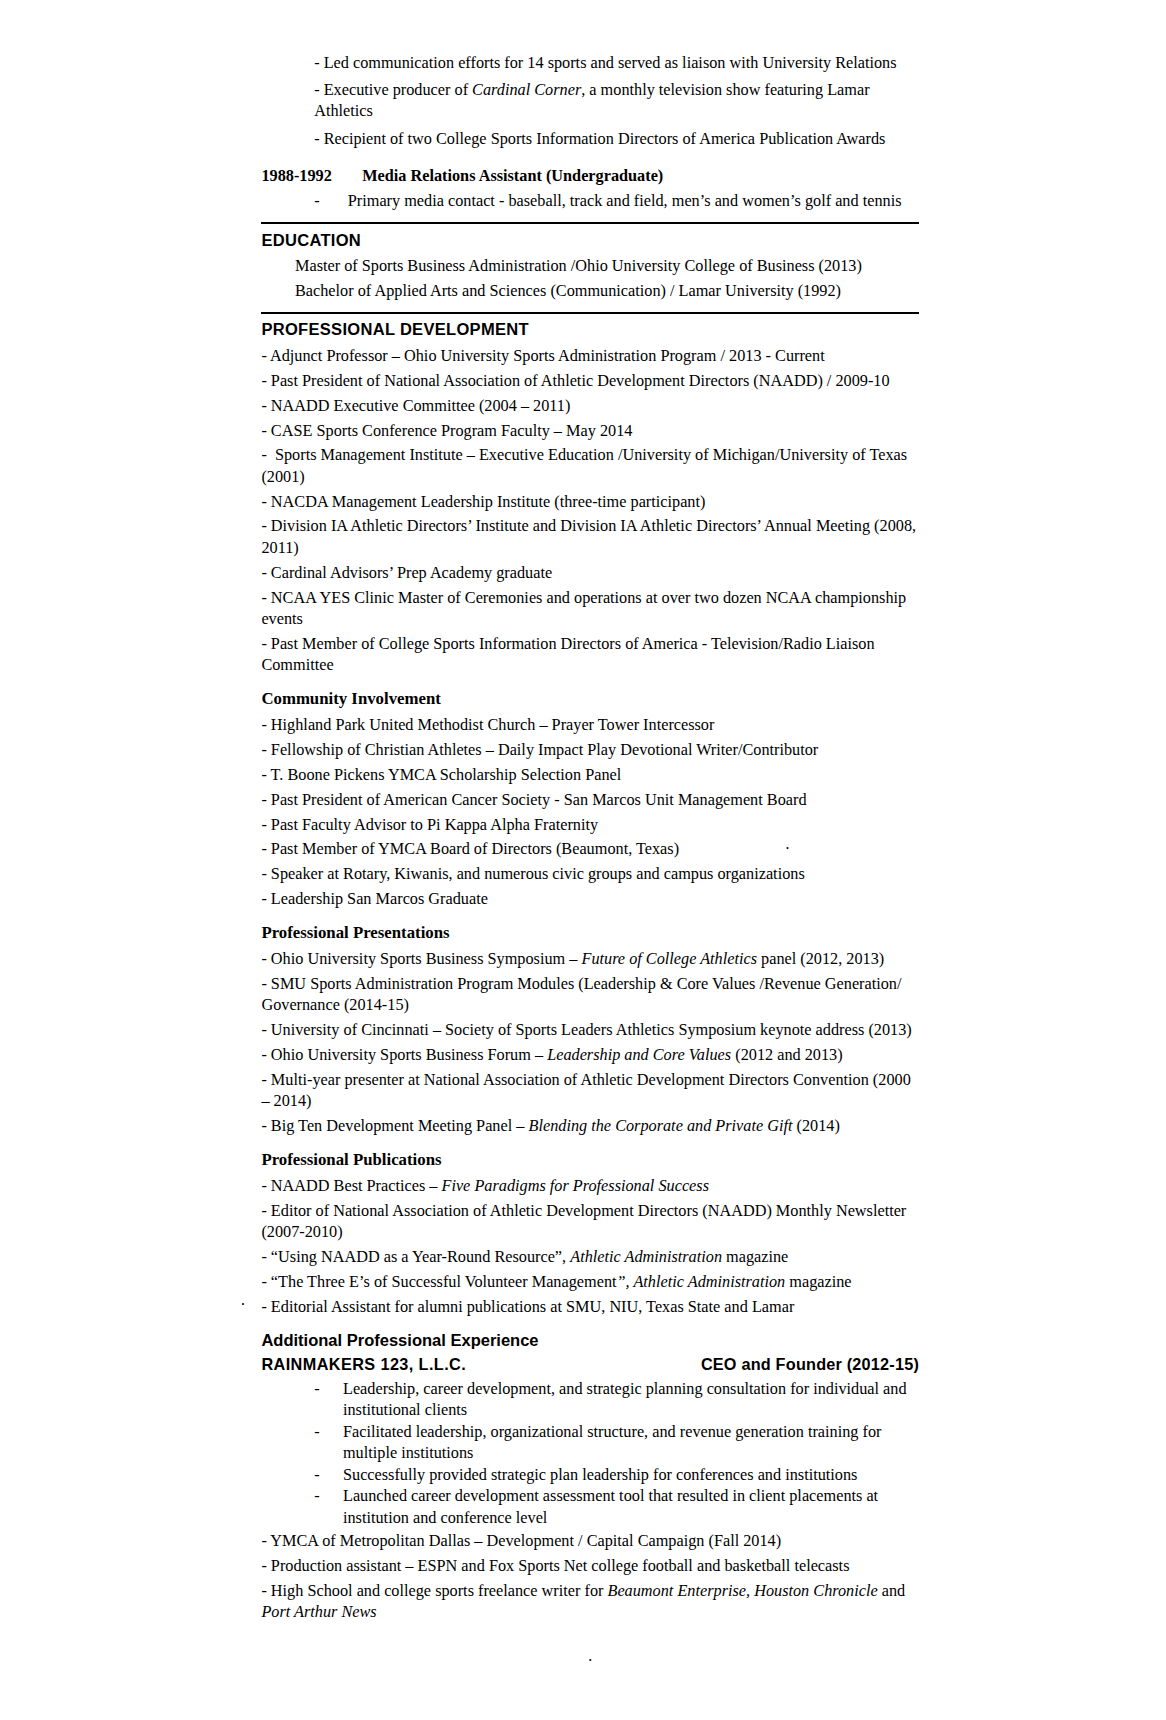- Led communication efforts for 14 sports and served as liaison with University Relations
- Executive producer of Cardinal Corner, a monthly television show featuring Lamar Athletics
- Recipient of two College Sports Information Directors of America Publication Awards
1988-1992 Media Relations Assistant (Undergraduate)
-Primary media contact - baseball, track and field, men’s and women’s golf and tennis
EDUCATION
Master of Sports Business Administration /Ohio University College of Business (2013)
Bachelor of Applied Arts and Sciences (Communication) / Lamar University (1992)
PROFESSIONAL DEVELOPMENT
- Adjunct Professor – Ohio University Sports Administration Program / 2013 - Current
- Past President of National Association of Athletic Development Directors (NAADD) / 2009-10
- NAADD Executive Committee (2004 – 2011)
- CASE Sports Conference Program Faculty – May 2014
- Sports Management Institute – Executive Education /University of Michigan/University of Texas (2001)
- NACDA Management Leadership Institute (three-time participant)
- Division IA Athletic Directors’ Institute and Division IA Athletic Directors’ Annual Meeting (2008, 2011)
- Cardinal Advisors’ Prep Academy graduate
- NCAA YES Clinic Master of Ceremonies and operations at over two dozen NCAA championship events
- Past Member of College Sports Information Directors of America - Television/Radio Liaison Committee
Community Involvement
- Highland Park United Methodist Church – Prayer Tower Intercessor
- Fellowship of Christian Athletes – Daily Impact Play Devotional Writer/Contributor
- T. Boone Pickens YMCA Scholarship Selection Panel
- Past President of American Cancer Society - San Marcos Unit Management Board
- Past Faculty Advisor to Pi Kappa Alpha Fraternity
- Past Member of YMCA Board of Directors (Beaumont, Texas) ·
- Speaker at Rotary, Kiwanis, and numerous civic groups and campus organizations
- Leadership San Marcos Graduate
Professional Presentations
- Ohio University Sports Business Symposium – Future of College Athletics panel (2012, 2013)
- SMU Sports Administration Program Modules (Leadership & Core Values /Revenue Generation/ Governance (2014-15)
- University of Cincinnati – Society of Sports Leaders Athletics Symposium keynote address (2013)
- Ohio University Sports Business Forum – Leadership and Core Values (2012 and 2013)
- Multi-year presenter at National Association of Athletic Development Directors Convention (2000 – 2014)
- Big Ten Development Meeting Panel – Blending the Corporate and Private Gift (2014)
Professional Publications
- NAADD Best Practices – Five Paradigms for Professional Success
- Editor of National Association of Athletic Development Directors (NAADD) Monthly Newsletter (2007-2010)
- “Using NAADD as a Year-Round Resource”, Athletic Administration magazine
- “The Three E’s of Successful Volunteer Management”, Athletic Administration magazine
- Editorial Assistant for alumni publications at SMU, NIU, Texas State and Lamar
Additional Professional Experience
RAINMAKERS 123, L.L.C. CEO and Founder (2012-15)
-Leadership, career development, and strategic planning consultation for individual and institutional clients
-Facilitated leadership, organizational structure, and revenue generation training for multiple institutions
-Successfully provided strategic plan leadership for conferences and institutions
-Launched career development assessment tool that resulted in client placements at institution and conference level
- YMCA of Metropolitan Dallas – Development / Capital Campaign (Fall 2014)
- Production assistant – ESPN and Fox Sports Net college football and basketball telecasts
- High School and college sports freelance writer for Beaumont Enterprise, Houston Chronicle and Port Arthur News
·